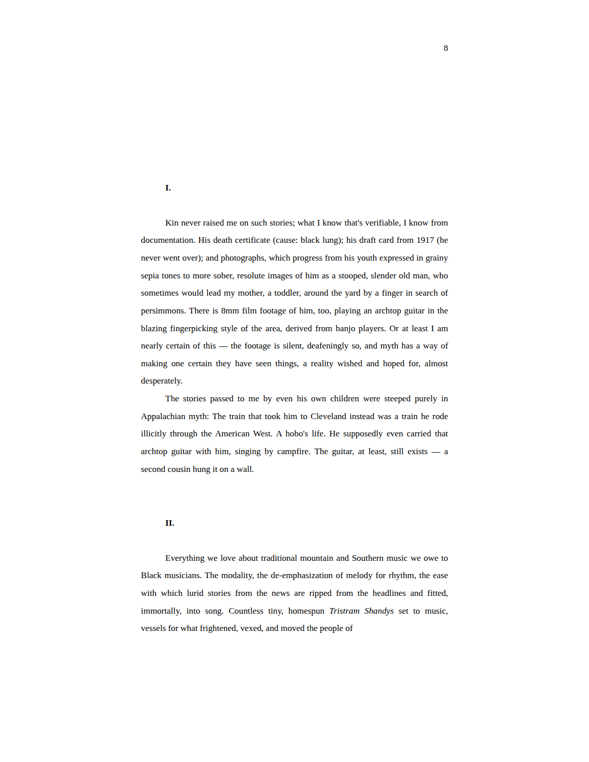8
I.
Kin never raised me on such stories; what I know that's verifiable, I know from documentation. His death certificate (cause: black lung); his draft card from 1917 (he never went over); and photographs, which progress from his youth expressed in grainy sepia tones to more sober, resolute images of him as a stooped, slender old man, who sometimes would lead my mother, a toddler, around the yard by a finger in search of persimmons. There is 8mm film footage of him, too, playing an archtop guitar in the blazing fingerpicking style of the area, derived from banjo players. Or at least I am nearly certain of this — the footage is silent, deafeningly so, and myth has a way of making one certain they have seen things, a reality wished and hoped for, almost desperately.
The stories passed to me by even his own children were steeped purely in Appalachian myth: The train that took him to Cleveland instead was a train he rode illicitly through the American West. A hobo's life. He supposedly even carried that archtop guitar with him, singing by campfire. The guitar, at least, still exists — a second cousin hung it on a wall.
II.
Everything we love about traditional mountain and Southern music we owe to Black musicians. The modality, the de-emphasization of melody for rhythm, the ease with which lurid stories from the news are ripped from the headlines and fitted, immortally, into song. Countless tiny, homespun Tristram Shandys set to music, vessels for what frightened, vexed, and moved the people of